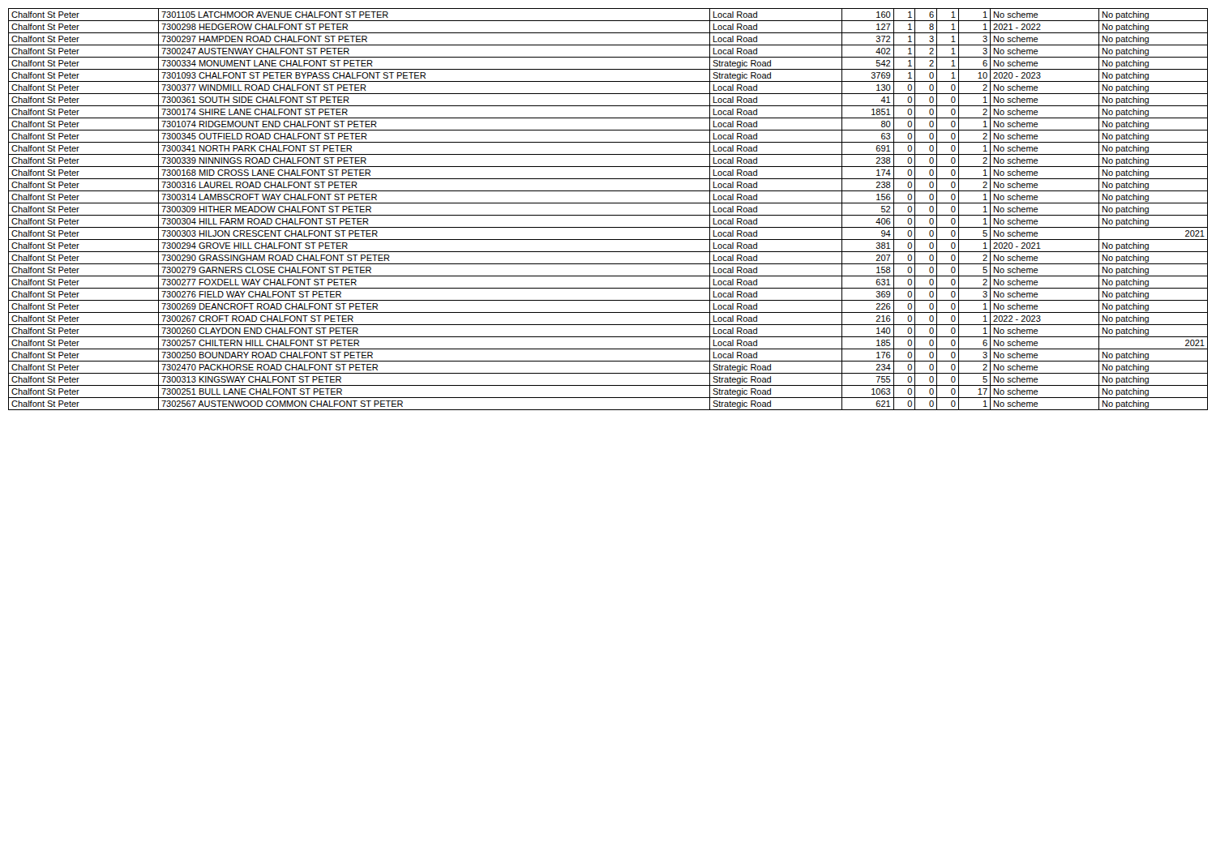| Chalfont St Peter | 7301105 LATCHMOOR AVENUE CHALFONT ST PETER | Local Road | 160 | 1 | 6 | 1 | 1 | No scheme | No patching |
| Chalfont St Peter | 7300298 HEDGEROW CHALFONT ST PETER | Local Road | 127 | 1 | 8 | 1 | 1 | 2021 - 2022 | No patching |
| Chalfont St Peter | 7300297 HAMPDEN ROAD CHALFONT ST PETER | Local Road | 372 | 1 | 3 | 1 | 3 | No scheme | No patching |
| Chalfont St Peter | 7300247 AUSTENWAY CHALFONT ST PETER | Local Road | 402 | 1 | 2 | 1 | 3 | No scheme | No patching |
| Chalfont St Peter | 7300334 MONUMENT LANE CHALFONT ST PETER | Strategic Road | 542 | 1 | 2 | 1 | 6 | No scheme | No patching |
| Chalfont St Peter | 7301093 CHALFONT ST PETER BYPASS CHALFONT ST PETER | Strategic Road | 3769 | 1 | 0 | 1 | 10 | 2020 - 2023 | No patching |
| Chalfont St Peter | 7300377 WINDMILL ROAD CHALFONT ST PETER | Local Road | 130 | 0 | 0 | 0 | 2 | No scheme | No patching |
| Chalfont St Peter | 7300361 SOUTH SIDE CHALFONT ST PETER | Local Road | 41 | 0 | 0 | 0 | 1 | No scheme | No patching |
| Chalfont St Peter | 7300174 SHIRE LANE CHALFONT ST PETER | Local Road | 1851 | 0 | 0 | 0 | 2 | No scheme | No patching |
| Chalfont St Peter | 7301074 RIDGEMOUNT END CHALFONT ST PETER | Local Road | 80 | 0 | 0 | 0 | 1 | No scheme | No patching |
| Chalfont St Peter | 7300345 OUTFIELD ROAD CHALFONT ST PETER | Local Road | 63 | 0 | 0 | 0 | 2 | No scheme | No patching |
| Chalfont St Peter | 7300341 NORTH PARK CHALFONT ST PETER | Local Road | 691 | 0 | 0 | 0 | 1 | No scheme | No patching |
| Chalfont St Peter | 7300339 NINNINGS ROAD CHALFONT ST PETER | Local Road | 238 | 0 | 0 | 0 | 2 | No scheme | No patching |
| Chalfont St Peter | 7300168 MID CROSS LANE CHALFONT ST PETER | Local Road | 174 | 0 | 0 | 0 | 1 | No scheme | No patching |
| Chalfont St Peter | 7300316 LAUREL ROAD CHALFONT ST PETER | Local Road | 238 | 0 | 0 | 0 | 2 | No scheme | No patching |
| Chalfont St Peter | 7300314 LAMBSCROFT WAY CHALFONT ST PETER | Local Road | 156 | 0 | 0 | 0 | 1 | No scheme | No patching |
| Chalfont St Peter | 7300309 HITHER MEADOW CHALFONT ST PETER | Local Road | 52 | 0 | 0 | 0 | 1 | No scheme | No patching |
| Chalfont St Peter | 7300304 HILL FARM ROAD CHALFONT ST PETER | Local Road | 406 | 0 | 0 | 0 | 1 | No scheme | No patching |
| Chalfont St Peter | 7300303 HILJON CRESCENT CHALFONT ST PETER | Local Road | 94 | 0 | 0 | 0 | 5 | No scheme | 2021 |
| Chalfont St Peter | 7300294 GROVE HILL CHALFONT ST PETER | Local Road | 381 | 0 | 0 | 0 | 1 | 2020 - 2021 | No patching |
| Chalfont St Peter | 7300290 GRASSINGHAM ROAD CHALFONT ST PETER | Local Road | 207 | 0 | 0 | 0 | 2 | No scheme | No patching |
| Chalfont St Peter | 7300279 GARNERS CLOSE CHALFONT ST PETER | Local Road | 158 | 0 | 0 | 0 | 5 | No scheme | No patching |
| Chalfont St Peter | 7300277 FOXDELL WAY CHALFONT ST PETER | Local Road | 631 | 0 | 0 | 0 | 2 | No scheme | No patching |
| Chalfont St Peter | 7300276 FIELD WAY CHALFONT ST PETER | Local Road | 369 | 0 | 0 | 0 | 3 | No scheme | No patching |
| Chalfont St Peter | 7300269 DEANCROFT ROAD CHALFONT ST PETER | Local Road | 226 | 0 | 0 | 0 | 1 | No scheme | No patching |
| Chalfont St Peter | 7300267 CROFT ROAD CHALFONT ST PETER | Local Road | 216 | 0 | 0 | 0 | 1 | 2022 - 2023 | No patching |
| Chalfont St Peter | 7300260 CLAYDON END CHALFONT ST PETER | Local Road | 140 | 0 | 0 | 0 | 1 | No scheme | No patching |
| Chalfont St Peter | 7300257 CHILTERN HILL CHALFONT ST PETER | Local Road | 185 | 0 | 0 | 0 | 6 | No scheme | 2021 |
| Chalfont St Peter | 7300250 BOUNDARY ROAD CHALFONT ST PETER | Local Road | 176 | 0 | 0 | 0 | 3 | No scheme | No patching |
| Chalfont St Peter | 7302470 PACKHORSE ROAD CHALFONT ST PETER | Strategic Road | 234 | 0 | 0 | 0 | 2 | No scheme | No patching |
| Chalfont St Peter | 7300313 KINGSWAY CHALFONT ST PETER | Strategic Road | 755 | 0 | 0 | 0 | 5 | No scheme | No patching |
| Chalfont St Peter | 7300251 BULL LANE CHALFONT ST PETER | Strategic Road | 1063 | 0 | 0 | 0 | 17 | No scheme | No patching |
| Chalfont St Peter | 7302567 AUSTENWOOD COMMON CHALFONT ST PETER | Strategic Road | 621 | 0 | 0 | 0 | 1 | No scheme | No patching |